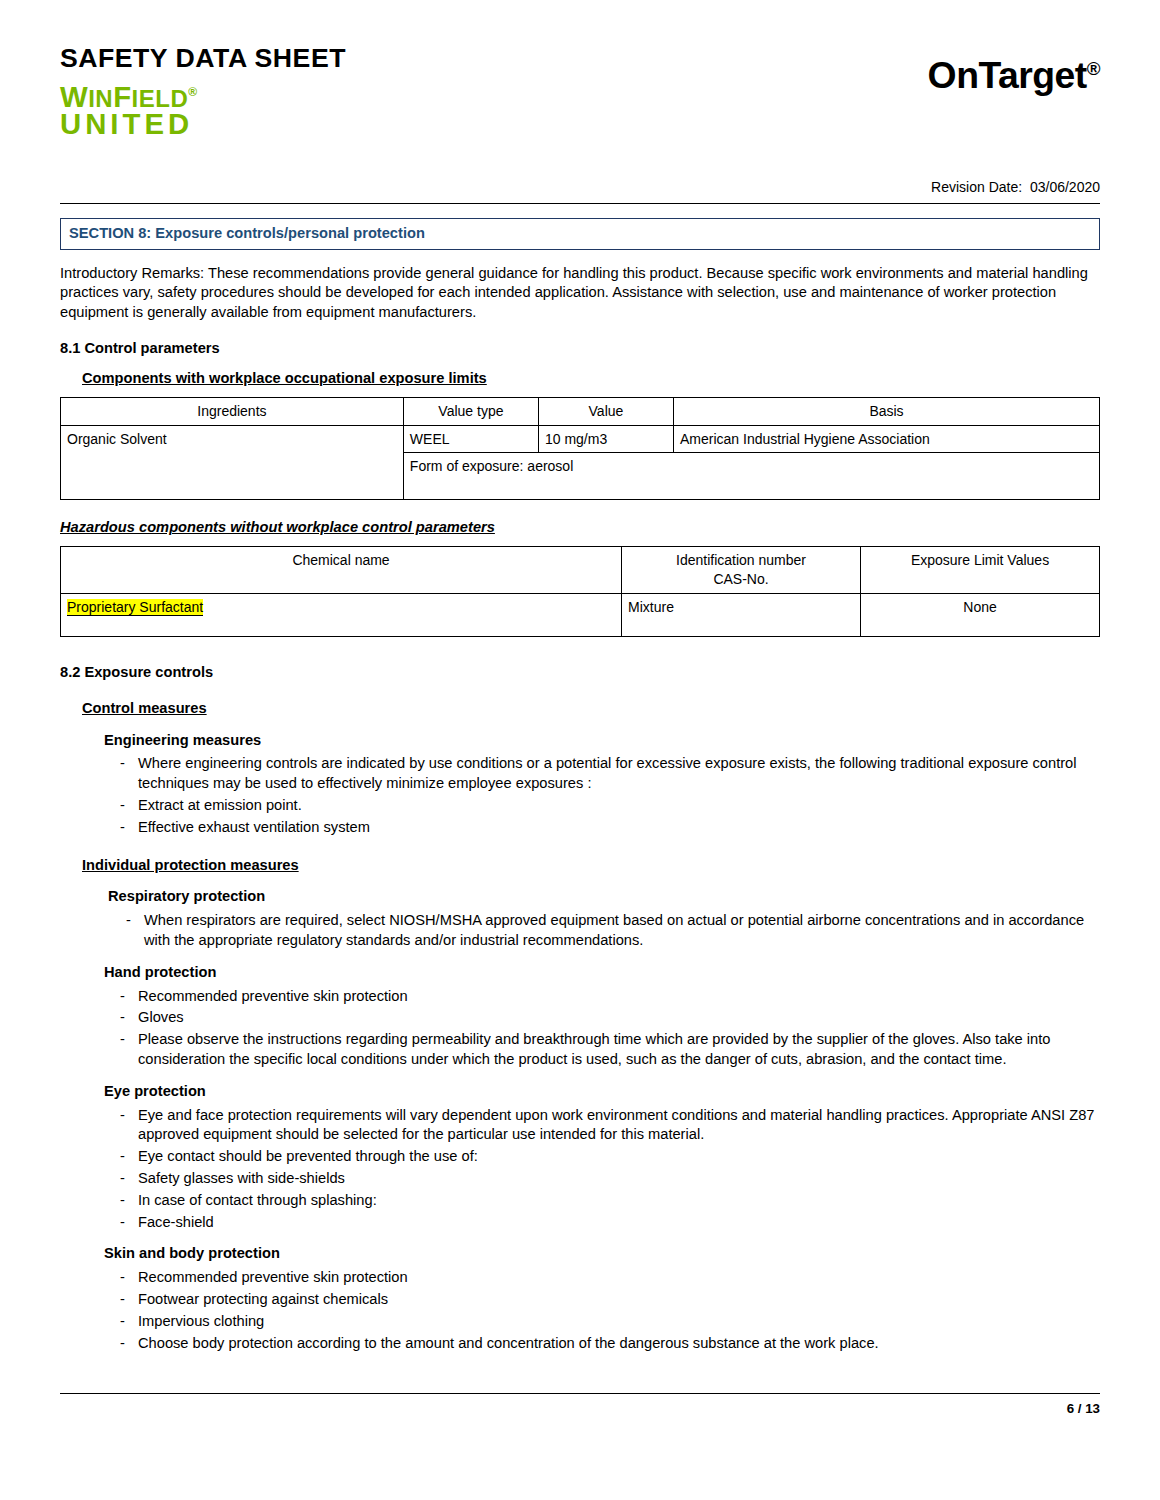SAFETY DATA SHEET
WINFIELD® UNITED
OnTarget®
Revision Date: 03/06/2020
SECTION 8: Exposure controls/personal protection
Introductory Remarks: These recommendations provide general guidance for handling this product. Because specific work environments and material handling practices vary, safety procedures should be developed for each intended application. Assistance with selection, use and maintenance of worker protection equipment is generally available from equipment manufacturers.
8.1 Control parameters
Components with workplace occupational exposure limits
| Ingredients | Value type | Value | Basis |
| --- | --- | --- | --- |
| Organic Solvent | WEEL | 10 mg/m3 | American Industrial Hygiene Association |
| Form of exposure: aerosol |
Hazardous components without workplace control parameters
| Chemical name | Identification number CAS-No. | Exposure Limit Values |
| --- | --- | --- |
| Proprietary Surfactant | Mixture | None |
8.2 Exposure controls
Control measures
Engineering measures
Where engineering controls are indicated by use conditions or a potential for excessive exposure exists, the following traditional exposure control techniques may be used to effectively minimize employee exposures :
Extract at emission point.
Effective exhaust ventilation system
Individual protection measures
Respiratory protection
When respirators are required, select NIOSH/MSHA approved equipment based on actual or potential airborne concentrations and in accordance with the appropriate regulatory standards and/or industrial recommendations.
Hand protection
Recommended preventive skin protection
Gloves
Please observe the instructions regarding permeability and breakthrough time which are provided by the supplier of the gloves. Also take into consideration the specific local conditions under which the product is used, such as the danger of cuts, abrasion, and the contact time.
Eye protection
Eye and face protection requirements will vary dependent upon work environment conditions and material handling practices. Appropriate ANSI Z87 approved equipment should be selected for the particular use intended for this material.
Eye contact should be prevented through the use of:
Safety glasses with side-shields
In case of contact through splashing:
Face-shield
Skin and body protection
Recommended preventive skin protection
Footwear protecting against chemicals
Impervious clothing
Choose body protection according to the amount and concentration of the dangerous substance at the work place.
6 / 13